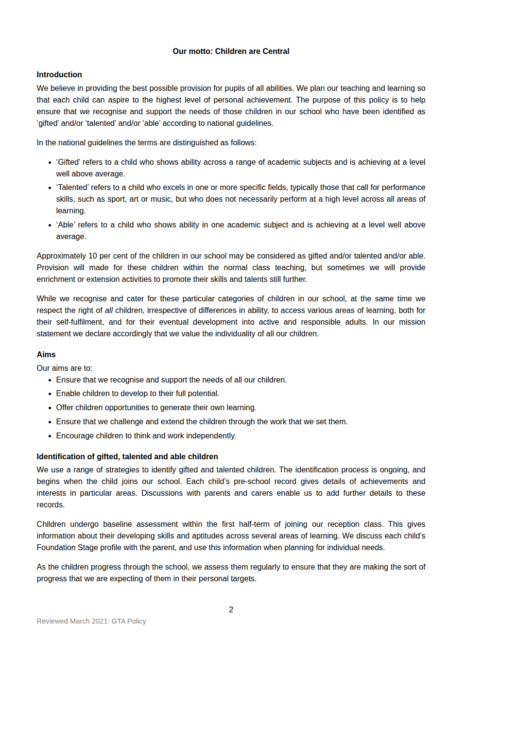Our motto: Children are Central
Introduction
We believe in providing the best possible provision for pupils of all abilities. We plan our teaching and learning so that each child can aspire to the highest level of personal achievement. The purpose of this policy is to help ensure that we recognise and support the needs of those children in our school who have been identified as ‘gifted’ and/or ‘talented’ and/or ‘able’ according to national guidelines.
In the national guidelines the terms are distinguished as follows:
‘Gifted’ refers to a child who shows ability across a range of academic subjects and is achieving at a level well above average.
‘Talented’ refers to a child who excels in one or more specific fields, typically those that call for performance skills, such as sport, art or music, but who does not necessarily perform at a high level across all areas of learning.
‘Able’ refers to a child who shows ability in one academic subject and is achieving at a level well above average.
Approximately 10 per cent of the children in our school may be considered as gifted and/or talented and/or able. Provision will made for these children within the normal class teaching, but sometimes we will provide enrichment or extension activities to promote their skills and talents still further.
While we recognise and cater for these particular categories of children in our school, at the same time we respect the right of all children, irrespective of differences in ability, to access various areas of learning, both for their self-fulfilment, and for their eventual development into active and responsible adults. In our mission statement we declare accordingly that we value the individuality of all our children.
Aims
Our aims are to:
Ensure that we recognise and support the needs of all our children.
Enable children to develop to their full potential.
Offer children opportunities to generate their own learning.
Ensure that we challenge and extend the children through the work that we set them.
Encourage children to think and work independently.
Identification of gifted, talented and able children
We use a range of strategies to identify gifted and talented children. The identification process is ongoing, and begins when the child joins our school. Each child’s pre-school record gives details of achievements and interests in particular areas. Discussions with parents and carers enable us to add further details to these records.
Children undergo baseline assessment within the first half-term of joining our reception class. This gives information about their developing skills and aptitudes across several areas of learning. We discuss each child’s Foundation Stage profile with the parent, and use this information when planning for individual needs.
As the children progress through the school, we assess them regularly to ensure that they are making the sort of progress that we are expecting of them in their personal targets.
2
Reviewed March 2021: GTA Policy